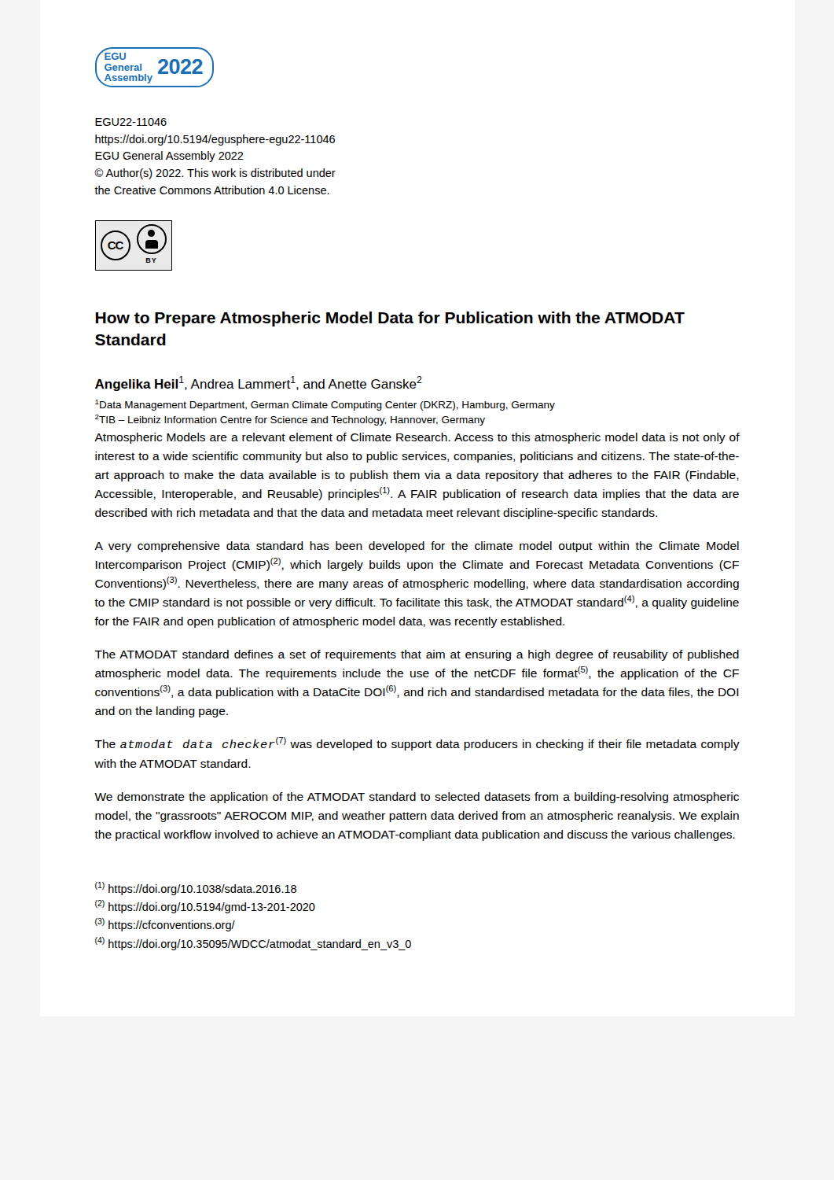EGU General Assembly 2022
EGU22-11046
https://doi.org/10.5194/egusphere-egu22-11046
EGU General Assembly 2022
© Author(s) 2022. This work is distributed under
the Creative Commons Attribution 4.0 License.
CC
BY
How to Prepare Atmospheric Model Data for Publication with the ATMODAT Standard
Angelika Heil1, Andrea Lammert1, and Anette Ganske2
1Data Management Department, German Climate Computing Center (DKRZ), Hamburg, Germany
2TIB – Leibniz Information Centre for Science and Technology, Hannover, Germany
Atmospheric Models are a relevant element of Climate Research. Access to this atmospheric model data is not only of interest to a wide scientific community but also to public services, companies, politicians and citizens. The state-of-the-art approach to make the data available is to publish them via a data repository that adheres to the FAIR (Findable, Accessible, Interoperable, and Reusable) principles(1). A FAIR publication of research data implies that the data are described with rich metadata and that the data and metadata meet relevant discipline-specific standards.
A very comprehensive data standard has been developed for the climate model output within the Climate Model Intercomparison Project (CMIP)(2), which largely builds upon the Climate and Forecast Metadata Conventions (CF Conventions)(3). Nevertheless, there are many areas of atmospheric modelling, where data standardisation according to the CMIP standard is not possible or very difficult. To facilitate this task, the ATMODAT standard(4), a quality guideline for the FAIR and open publication of atmospheric model data, was recently established.
The ATMODAT standard defines a set of requirements that aim at ensuring a high degree of reusability of published atmospheric model data. The requirements include the use of the netCDF file format(5), the application of the CF conventions(3), a data publication with a DataCite DOI(6), and rich and standardised metadata for the data files, the DOI and on the landing page.
The atmodat data checker(7) was developed to support data producers in checking if their file metadata comply with the ATMODAT standard.
We demonstrate the application of the ATMODAT standard to selected datasets from a building-resolving atmospheric model, the "grassroots" AEROCOM MIP, and weather pattern data derived from an atmospheric reanalysis. We explain the practical workflow involved to achieve an ATMODAT-compliant data publication and discuss the various challenges.
(1) https://doi.org/10.1038/sdata.2016.18
(2) https://doi.org/10.5194/gmd-13-201-2020
(3) https://cfconventions.org/
(4) https://doi.org/10.35095/WDCC/atmodat_standard_en_v3_0